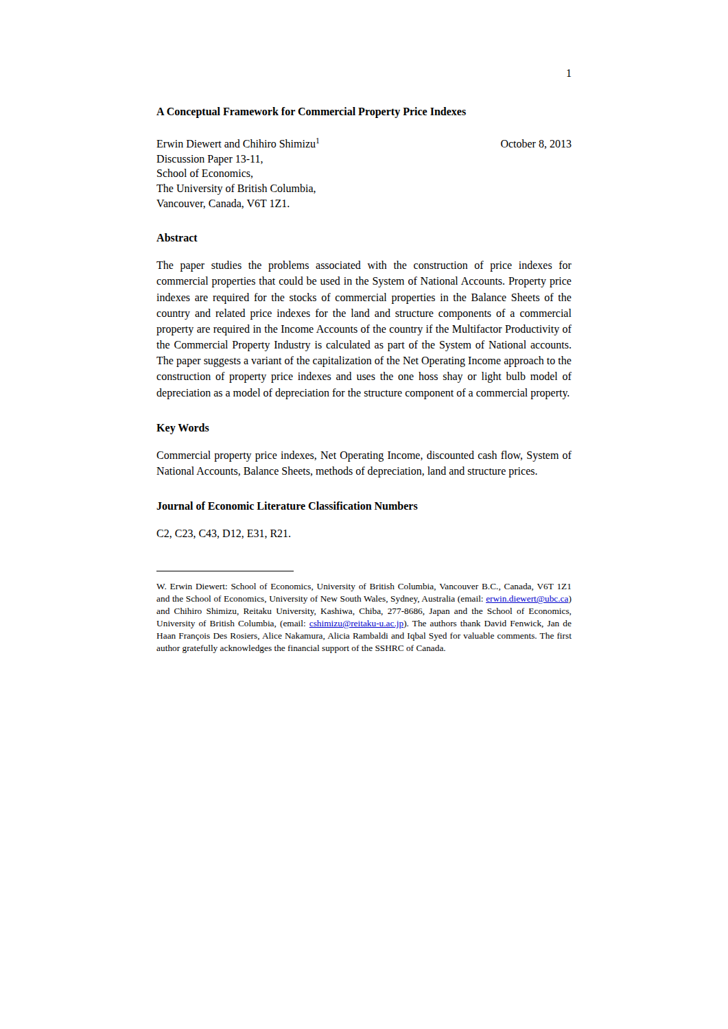1
A Conceptual Framework for Commercial Property Price Indexes
Erwin Diewert and Chihiro Shimizu1 October 8, 2013
Discussion Paper 13-11,
School of Economics,
The University of British Columbia,
Vancouver, Canada, V6T 1Z1.
Abstract
The paper studies the problems associated with the construction of price indexes for commercial properties that could be used in the System of National Accounts. Property price indexes are required for the stocks of commercial properties in the Balance Sheets of the country and related price indexes for the land and structure components of a commercial property are required in the Income Accounts of the country if the Multifactor Productivity of the Commercial Property Industry is calculated as part of the System of National accounts. The paper suggests a variant of the capitalization of the Net Operating Income approach to the construction of property price indexes and uses the one hoss shay or light bulb model of depreciation as a model of depreciation for the structure component of a commercial property.
Key Words
Commercial property price indexes, Net Operating Income, discounted cash flow, System of National Accounts, Balance Sheets, methods of depreciation, land and structure prices.
Journal of Economic Literature Classification Numbers
C2, C23, C43, D12, E31, R21.
W. Erwin Diewert: School of Economics, University of British Columbia, Vancouver B.C., Canada, V6T 1Z1 and the School of Economics, University of New South Wales, Sydney, Australia (email: erwin.diewert@ubc.ca) and Chihiro Shimizu, Reitaku University, Kashiwa, Chiba, 277-8686, Japan and the School of Economics, University of British Columbia, (email: cshimizu@reitaku-u.ac.jp). The authors thank David Fenwick, Jan de Haan François Des Rosiers, Alice Nakamura, Alicia Rambaldi and Iqbal Syed for valuable comments. The first author gratefully acknowledges the financial support of the SSHRC of Canada.